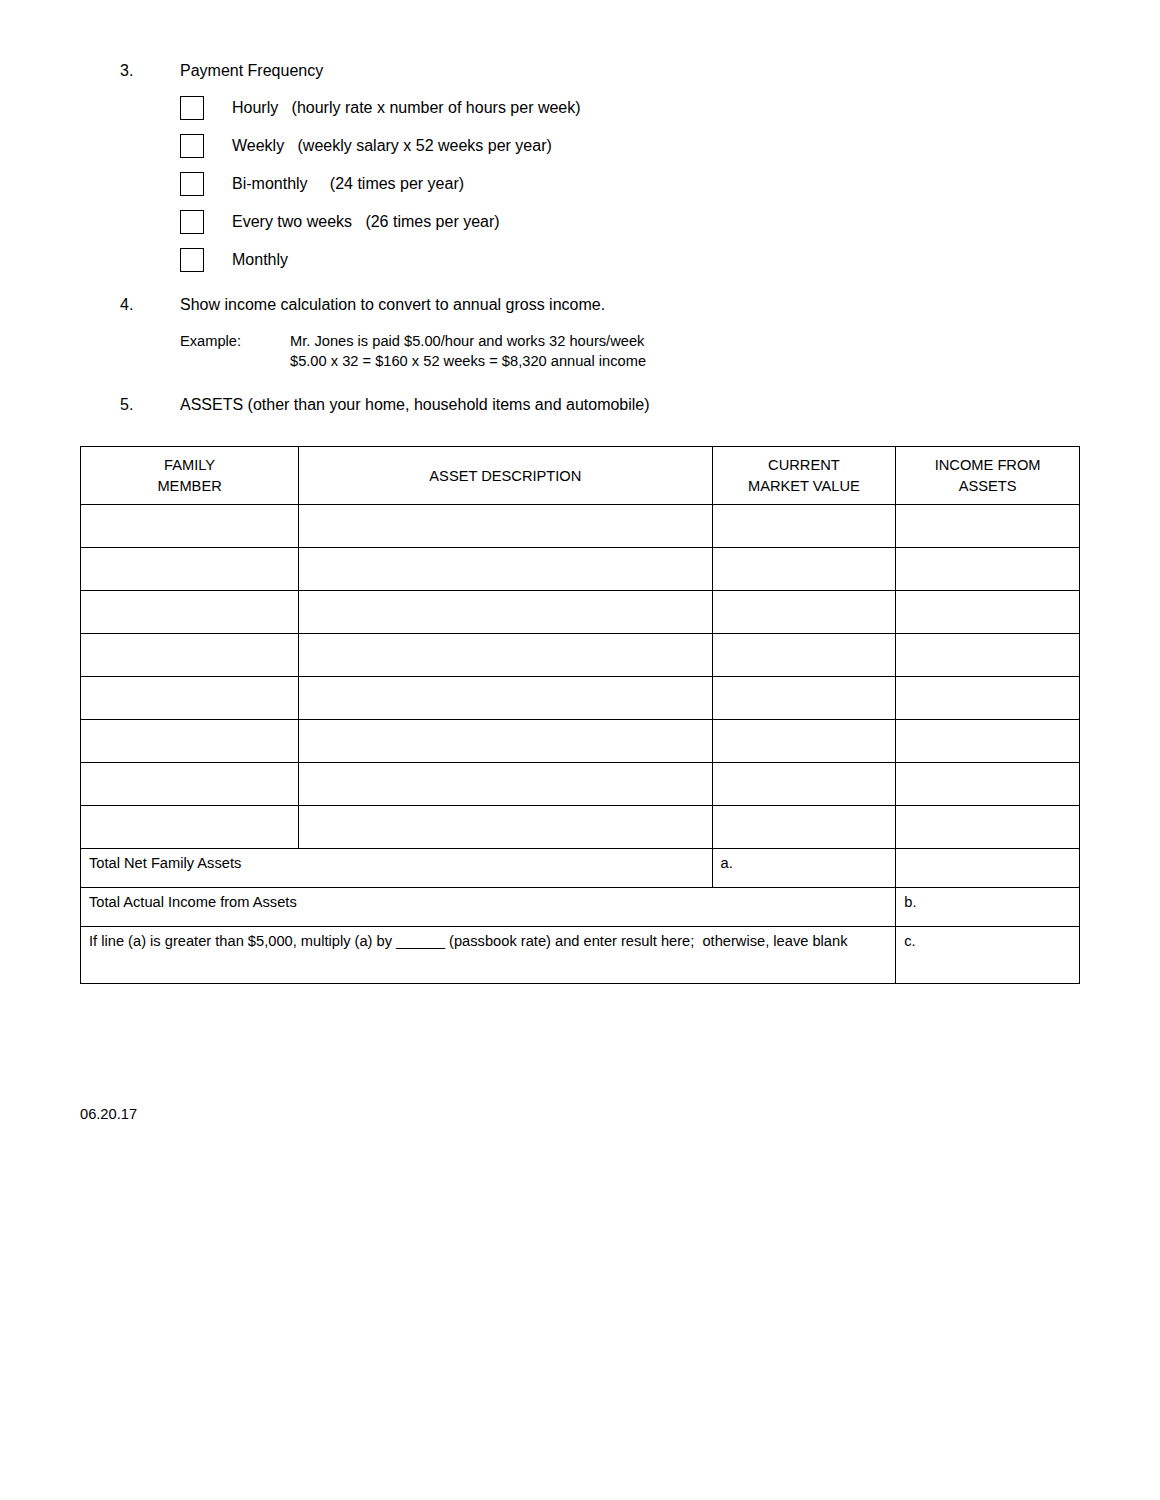3.
Payment Frequency
Hourly (hourly rate x number of hours per week)
Weekly (weekly salary x 52 weeks per year)
Bi-monthly (24 times per year)
Every two weeks (26 times per year)
Monthly
4.
Show income calculation to convert to annual gross income.
Example:
Mr. Jones is paid $5.00/hour and works 32 hours/week
$5.00 x 32 = $160 x 52 weeks = $8,320 annual income
5.
ASSETS (other than your home, household items and automobile)
| FAMILY MEMBER | ASSET DESCRIPTION | CURRENT MARKET VALUE | INCOME FROM ASSETS |
| --- | --- | --- | --- |
| Total Net Family Assets | a. | |
| Total Actual Income from Assets | b. |
| If line (a) is greater than $5,000, multiply (a) by ______ (passbook rate) and enter result here; otherwise, leave blank | c. |
06.20.17